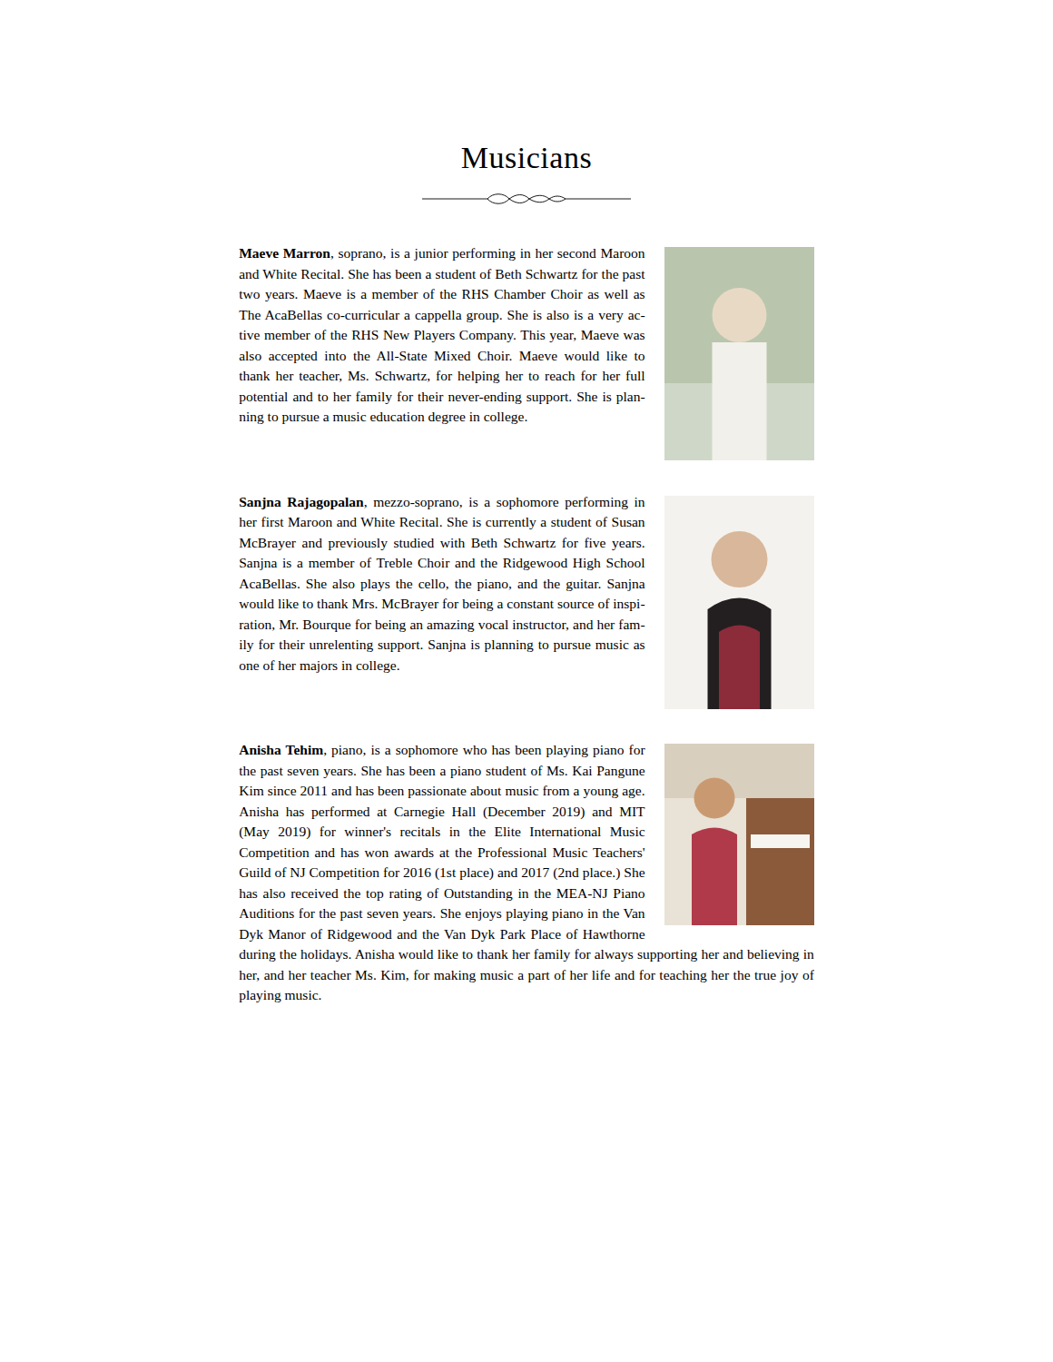Musicians
Maeve Marron, soprano, is a junior performing in her second Maroon and White Recital. She has been a student of Beth Schwartz for the past two years. Maeve is a member of the RHS Chamber Choir as well as The AcaBellas co-curricular a cappella group. She is also is a very active member of the RHS New Players Company. This year, Maeve was also accepted into the All-State Mixed Choir. Maeve would like to thank her teacher, Ms. Schwartz, for helping her to reach for her full potential and to her family for their never-ending support. She is planning to pursue a music education degree in college.
Sanjna Rajagopalan, mezzo-soprano, is a sophomore performing in her first Maroon and White Recital. She is currently a student of Susan McBrayer and previously studied with Beth Schwartz for five years. Sanjna is a member of Treble Choir and the Ridgewood High School AcaBellas. She also plays the cello, the piano, and the guitar. Sanjna would like to thank Mrs. McBrayer for being a constant source of inspiration, Mr. Bourque for being an amazing vocal instructor, and her family for their unrelenting support. Sanjna is planning to pursue music as one of her majors in college.
Anisha Tehim, piano, is a sophomore who has been playing piano for the past seven years. She has been a piano student of Ms. Kai Pangune Kim since 2011 and has been passionate about music from a young age. Anisha has performed at Carnegie Hall (December 2019) and MIT (May 2019) for winner's recitals in the Elite International Music Competition and has won awards at the Professional Music Teachers' Guild of NJ Competition for 2016 (1st place) and 2017 (2nd place.) She has also received the top rating of Outstanding in the MEA-NJ Piano Auditions for the past seven years. She enjoys playing piano in the Van Dyk Manor of Ridgewood and the Van Dyk Park Place of Hawthorne during the holidays. Anisha would like to thank her family for always supporting her and believing in her, and her teacher Ms. Kim, for making music a part of her life and for teaching her the true joy of playing music.